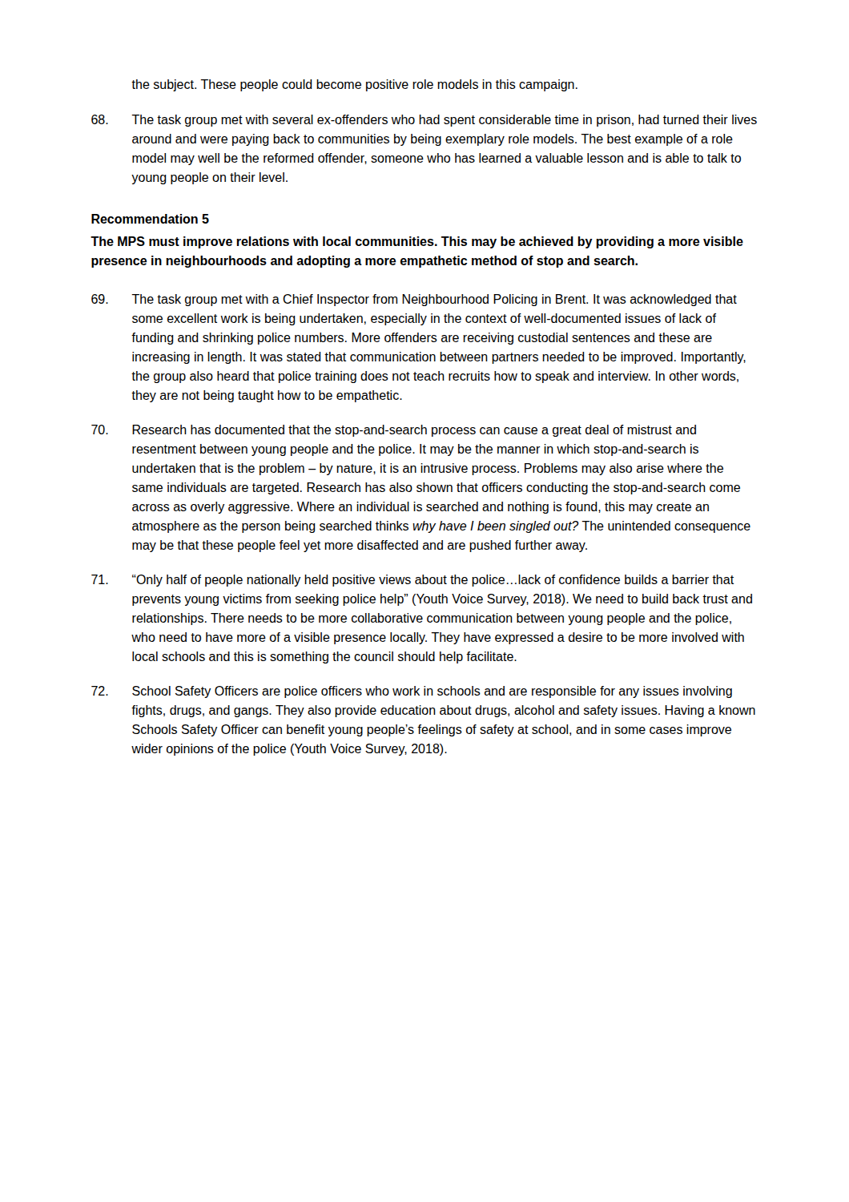the subject. These people could become positive role models in this campaign.
68. The task group met with several ex-offenders who had spent considerable time in prison, had turned their lives around and were paying back to communities by being exemplary role models. The best example of a role model may well be the reformed offender, someone who has learned a valuable lesson and is able to talk to young people on their level.
Recommendation 5
The MPS must improve relations with local communities. This may be achieved by providing a more visible presence in neighbourhoods and adopting a more empathetic method of stop and search.
69. The task group met with a Chief Inspector from Neighbourhood Policing in Brent. It was acknowledged that some excellent work is being undertaken, especially in the context of well-documented issues of lack of funding and shrinking police numbers. More offenders are receiving custodial sentences and these are increasing in length. It was stated that communication between partners needed to be improved. Importantly, the group also heard that police training does not teach recruits how to speak and interview. In other words, they are not being taught how to be empathetic.
70. Research has documented that the stop-and-search process can cause a great deal of mistrust and resentment between young people and the police. It may be the manner in which stop-and-search is undertaken that is the problem – by nature, it is an intrusive process. Problems may also arise where the same individuals are targeted. Research has also shown that officers conducting the stop-and-search come across as overly aggressive. Where an individual is searched and nothing is found, this may create an atmosphere as the person being searched thinks why have I been singled out? The unintended consequence may be that these people feel yet more disaffected and are pushed further away.
71.“Only half of people nationally held positive views about the police…lack of confidence builds a barrier that prevents young victims from seeking police help” (Youth Voice Survey, 2018). We need to build back trust and relationships. There needs to be more collaborative communication between young people and the police, who need to have more of a visible presence locally. They have expressed a desire to be more involved with local schools and this is something the council should help facilitate.
72. School Safety Officers are police officers who work in schools and are responsible for any issues involving fights, drugs, and gangs. They also provide education about drugs, alcohol and safety issues. Having a known Schools Safety Officer can benefit young people’s feelings of safety at school, and in some cases improve wider opinions of the police (Youth Voice Survey, 2018).